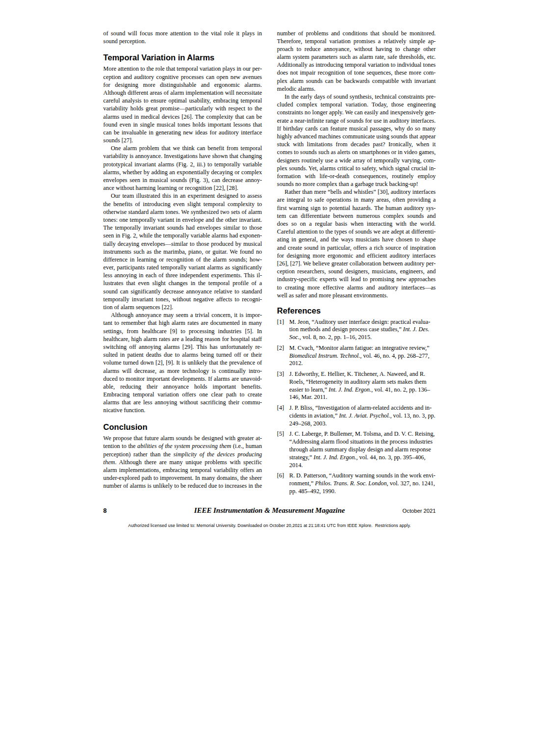of sound will focus more attention to the vital role it plays in sound perception.
Temporal Variation in Alarms
More attention to the role that temporal variation plays in our perception and auditory cognitive processes can open new avenues for designing more distinguishable and ergonomic alarms. Although different areas of alarm implementation will necessitate careful analysis to ensure optimal usability, embracing temporal variability holds great promise—particularly with respect to the alarms used in medical devices [26]. The complexity that can be found even in single musical tones holds important lessons that can be invaluable in generating new ideas for auditory interface sounds [27].
One alarm problem that we think can benefit from temporal variability is annoyance. Investigations have shown that changing prototypical invariant alarms (Fig. 2, iii.) to temporally variable alarms, whether by adding an exponentially decaying or complex envelopes seen in musical sounds (Fig. 3), can decrease annoyance without harming learning or recognition [22], [28].
Our team illustrated this in an experiment designed to assess the benefits of introducing even slight temporal complexity to otherwise standard alarm tones. We synthesized two sets of alarm tones: one temporally variant in envelope and the other invariant. The temporally invariant sounds had envelopes similar to those seen in Fig. 2, while the temporally variable alarms had exponentially decaying envelopes—similar to those produced by musical instruments such as the marimba, piano, or guitar. We found no difference in learning or recognition of the alarm sounds; however, participants rated temporally variant alarms as significantly less annoying in each of three independent experiments. This illustrates that even slight changes in the temporal profile of a sound can significantly decrease annoyance relative to standard temporally invariant tones, without negative affects to recognition of alarm sequences [22].
Although annoyance may seem a trivial concern, it is important to remember that high alarm rates are documented in many settings, from healthcare [9] to processing industries [5]. In healthcare, high alarm rates are a leading reason for hospital staff switching off annoying alarms [29]. This has unfortunately resulted in patient deaths due to alarms being turned off or their volume turned down [2], [9]. It is unlikely that the prevalence of alarms will decrease, as more technology is continually introduced to monitor important developments. If alarms are unavoidable, reducing their annoyance holds important benefits. Embracing temporal variation offers one clear path to create alarms that are less annoying without sacrificing their communicative function.
Conclusion
We propose that future alarm sounds be designed with greater attention to the abilities of the system processing them (i.e., human perception) rather than the simplicity of the devices producing them. Although there are many unique problems with specific alarm implementations, embracing temporal variability offers an under-explored path to improvement. In many domains, the sheer number of alarms is unlikely to be reduced due to increases in the number of problems and conditions that should be monitored. Therefore, temporal variation promises a relatively simple approach to reduce annoyance, without having to change other alarm system parameters such as alarm rate, safe thresholds, etc. Additionally as introducing temporal variation to individual tones does not impair recognition of tone sequences, these more complex alarm sounds can be backwards compatible with invariant melodic alarms.
In the early days of sound synthesis, technical constraints precluded complex temporal variation. Today, those engineering constraints no longer apply. We can easily and inexpensively generate a near-infinite range of sounds for use in auditory interfaces. If birthday cards can feature musical passages, why do so many highly advanced machines communicate using sounds that appear stuck with limitations from decades past? Ironically, when it comes to sounds such as alerts on smartphones or in video games, designers routinely use a wide array of temporally varying, complex sounds. Yet, alarms critical to safety, which signal crucial information with life-or-death consequences, routinely employ sounds no more complex than a garbage truck backing-up!
Rather than mere “bells and whistles” [30], auditory interfaces are integral to safe operations in many areas, often providing a first warning sign to potential hazards. The human auditory system can differentiate between numerous complex sounds and does so on a regular basis when interacting with the world. Careful attention to the types of sounds we are adept at differentiating in general, and the ways musicians have chosen to shape and create sound in particular, offers a rich source of inspiration for designing more ergonomic and efficient auditory interfaces [26], [27]. We believe greater collaboration between auditory perception researchers, sound designers, musicians, engineers, and industry-specific experts will lead to promising new approaches to creating more effective alarms and auditory interfaces—as well as safer and more pleasant environments.
References
M. Jeon, “Auditory user interface design: practical evaluation methods and design process case studies,” Int. J. Des. Soc., vol. 8, no. 2, pp. 1–16, 2015.
M. Cvach, “Monitor alarm fatigue: an integrative review,” Biomedical Instrum. Technol., vol. 46, no. 4, pp. 268–277, 2012.
J. Edworthy, E. Hellier, K. Titchener, A. Naweed, and R. Roels, “Heterogeneity in auditory alarm sets makes them easier to learn,” Int. J. Ind. Ergon., vol. 41, no. 2, pp. 136–146, Mar. 2011.
J. P. Bliss, “Investigation of alarm-related accidents and incidents in aviation,” Int. J. Aviat. Psychol., vol. 13, no. 3, pp. 249–268, 2003.
J. C. Laberge, P. Bullemer, M. Tolsma, and D. V. C. Reising, “Addressing alarm flood situations in the process industries through alarm summary display design and alarm response strategy,” Int. J. Ind. Ergon., vol. 44, no. 3, pp. 395–406, 2014.
R. D. Patterson, “Auditory warning sounds in the work environment,” Philos. Trans. R. Soc. London, vol. 327, no. 1241, pp. 485–492, 1990.
8
IEEE Instrumentation & Measurement Magazine
October 2021
Authorized licensed use limited to: Memorial University. Downloaded on October 20,2021 at 21:18:41 UTC from IEEE Xplore. Restrictions apply.